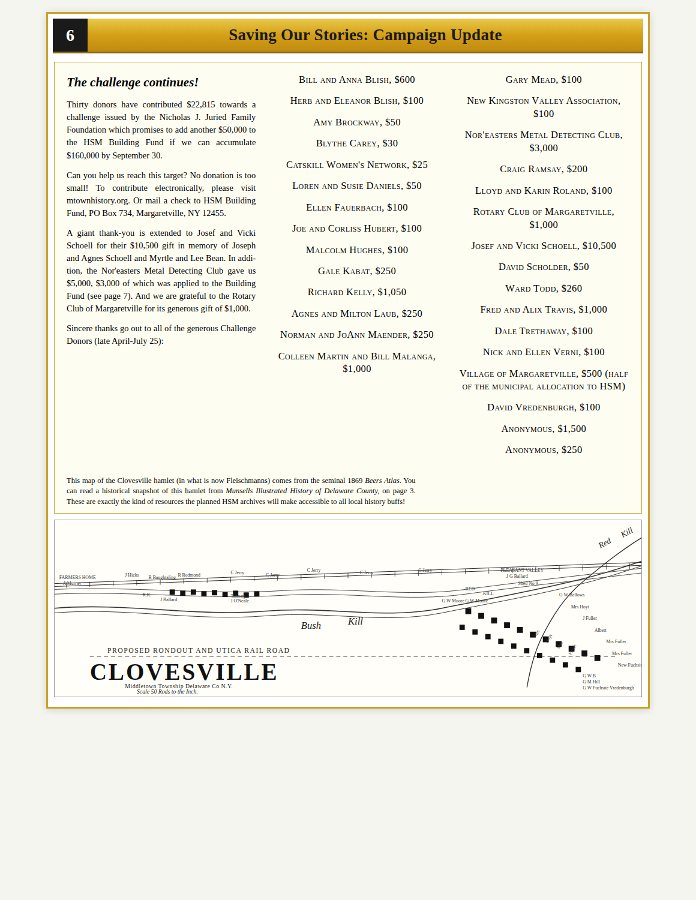6
Saving Our Stories: Campaign Update
The challenge continues!
Thirty donors have contributed $22,815 towards a challenge issued by the Nicholas J. Juried Family Foundation which promises to add another $50,000 to the HSM Building Fund if we can accumulate $160,000 by September 30.
Can you help us reach this target? No donation is too small! To contribute electronically, please visit mtownhistory.org. Or mail a check to HSM Building Fund, PO Box 734, Margaretville, NY 12455.
A giant thank-you is extended to Josef and Vicki Schoell for their $10,500 gift in memory of Joseph and Agnes Schoell and Myrtle and Lee Bean. In addition, the Nor'easters Metal Detecting Club gave us $5,000, $3,000 of which was applied to the Building Fund (see page 7). And we are grateful to the Rotary Club of Margaretville for its generous gift of $1,000.
Sincere thanks go out to all of the generous Challenge Donors (late April-July 25):
Bill and Anna Blish, $600
Herb and Eleanor Blish, $100
Amy Brockway, $50
Blythe Carey, $30
Catskill Women's Network, $25
Loren and Susie Daniels, $50
Ellen Fauerbach, $100
Joe and Corliss Hubert, $100
Malcolm Hughes, $100
Gale Kabat, $250
Richard Kelly, $1,050
Agnes and Milton Laub, $250
Norman and JoAnn Maender, $250
Colleen Martin and Bill Malanga, $1,000
Gary Mead, $100
New Kingston Valley Association, $100
Nor'easters Metal Detecting Club, $3,000
Craig Ramsay, $200
Lloyd and Karin Roland, $100
Rotary Club of Margaretville, $1,000
Josef and Vicki Schoell, $10,500
David Scholder, $50
Ward Todd, $260
Fred and Alix Travis, $1,000
Dale Trethaway, $100
Nick and Ellen Verni, $100
Village of Margaretville, $500 (half of the municipal allocation to HSM)
David Vredenburgh, $100
Anonymous, $1,500
Anonymous, $250
This map of the Clovesville hamlet (in what is now Fleischmanns) comes from the seminal 1869 Beers Atlas. You can read a historical snapshot of this hamlet from Munsells Illustrated History of Delaware County, on page 3. These are exactly the kind of resources the planned HSM archives will make accessible to all local history buffs!
Bush Kill Red Kill PROPOSED RONDOUT AND UTICA RAIL ROAD FARMERS HOME A Murray J Hicks R Baughtaling R Redmond C Jerry C Jerry C Jerry C Jerry C Jerry R.R. J Ballard Tannery J O'Neale PLEASANT VALLEY J G Ballard Shed No 9 G W Moore G W Bellows Mrs Hoyt J Fuller Albert Mrs Fuller Mrs Fuller New Fuchsite G W B G M Hill G W Fuchsite Vredenburgh Mrs Hoyt Mrs Fuller RED KILL G W Moore CLOVESVILLE Middletown Township Delaware Co N.Y. Scale 50 Rods to the Inch.